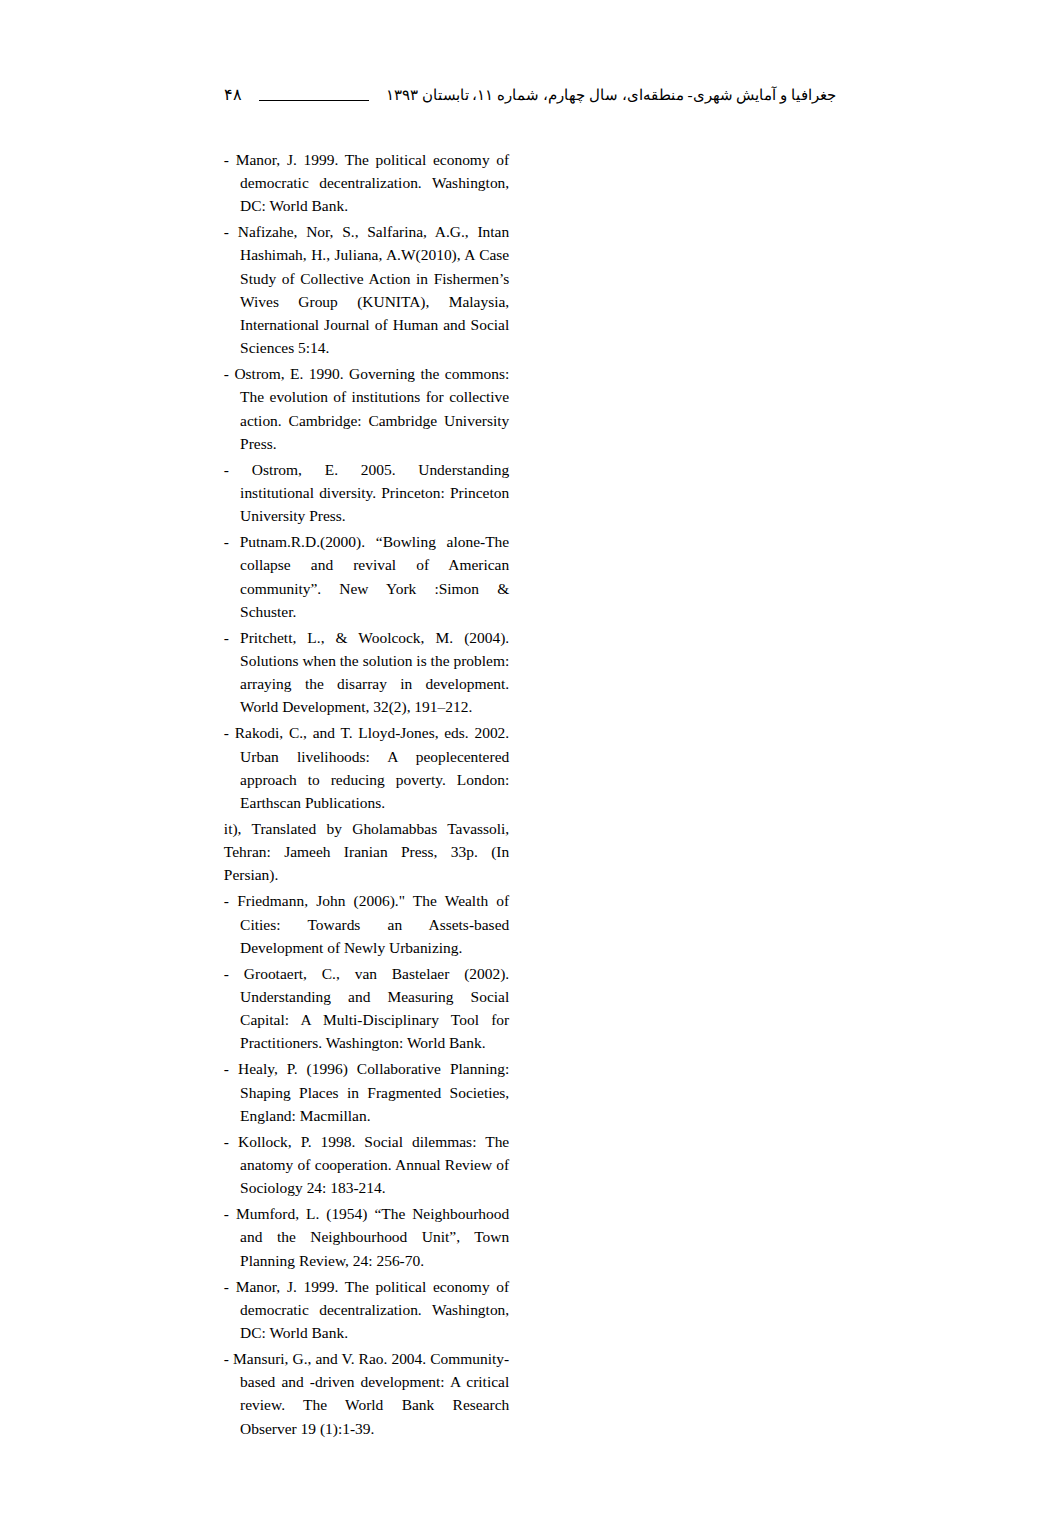جغرافیا و آمایش شهری- منطقه‌ای، سال چهارم، شماره ۱۱، تابستان ۱۳۹۳ ۴۸
Manor, J. 1999. The political economy of democratic decentralization. Washington, DC: World Bank.
Nafizahe, Nor, S., Salfarina, A.G., Intan Hashimah, H., Juliana, A.W(2010), A Case Study of Collective Action in Fishermen’s Wives Group (KUNITA), Malaysia, International Journal of Human and Social Sciences 5:14.
Ostrom, E. 1990. Governing the commons: The evolution of institutions for collective action. Cambridge: Cambridge University Press.
Ostrom, E. 2005. Understanding institutional diversity. Princeton: Princeton University Press.
Putnam.R.D.(2000). “Bowling alone-The collapse and revival of American community”. New York :Simon & Schuster.
Pritchett, L., & Woolcock, M. (2004). Solutions when the solution is the problem: arraying the disarray in development. World Development, 32(2), 191–212.
Rakodi, C., and T. Lloyd-Jones, eds. 2002. Urban livelihoods: A peoplecentered approach to reducing poverty. London: Earthscan Publications.
it), Translated by Gholamabbas Tavassoli, Tehran: Jameeh Iranian Press, 33p. (In Persian).
Friedmann, John (2006)." The Wealth of Cities: Towards an Assets-based Development of Newly Urbanizing.
Grootaert, C., van Bastelaer (2002). Understanding and Measuring Social Capital: A Multi-Disciplinary Tool for Practitioners. Washington: World Bank.
Healy, P. (1996) Collaborative Planning: Shaping Places in Fragmented Societies, England: Macmillan.
Kollock, P. 1998. Social dilemmas: The anatomy of cooperation. Annual Review of Sociology 24: 183-214.
Mumford, L. (1954) “The Neighbourhood and the Neighbourhood Unit”, Town Planning Review, 24: 256-70.
Manor, J. 1999. The political economy of democratic decentralization. Washington, DC: World Bank.
Mansuri, G., and V. Rao. 2004. Community-based and -driven development: A critical review. The World Bank Research Observer 19 (1):1-39.